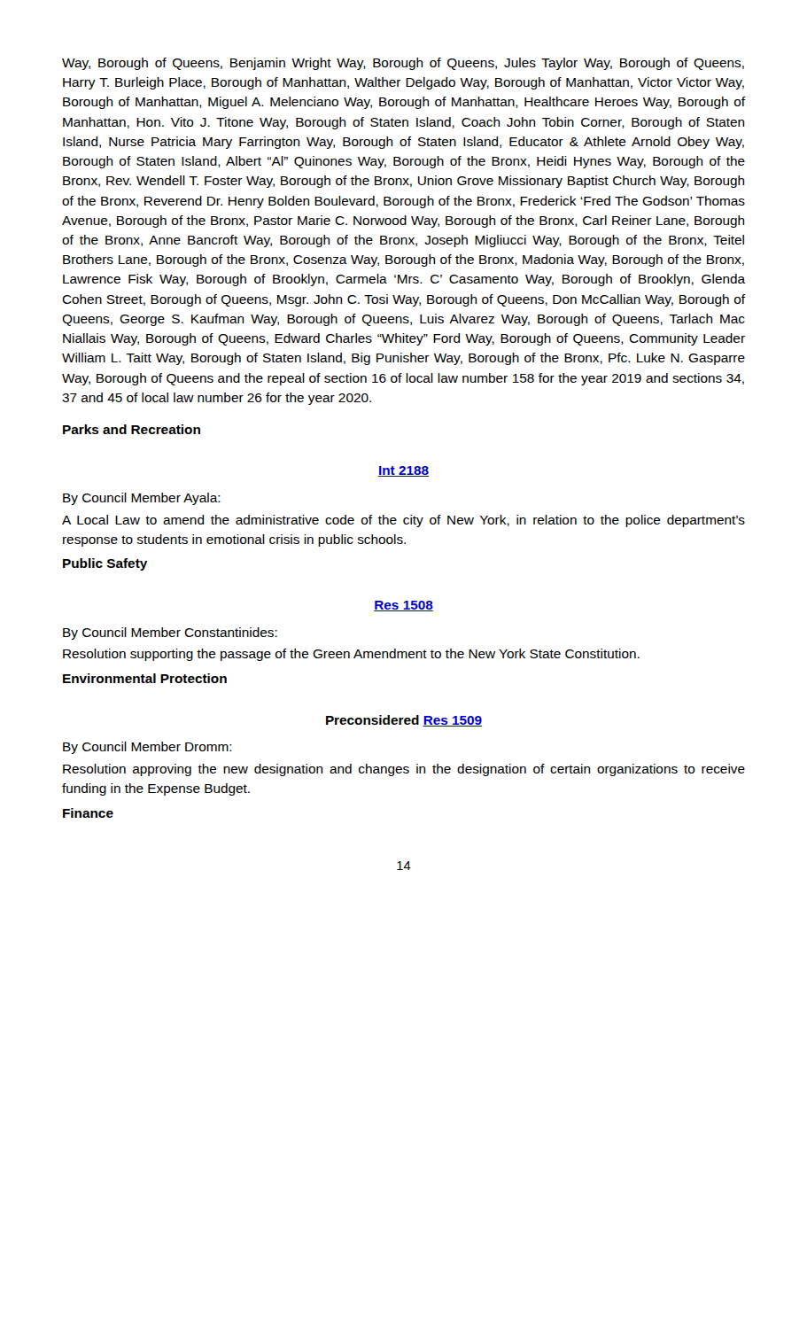Way, Borough of Queens, Benjamin Wright Way, Borough of Queens, Jules Taylor Way, Borough of Queens, Harry T. Burleigh Place, Borough of Manhattan, Walther Delgado Way, Borough of Manhattan, Victor Victor Way, Borough of Manhattan, Miguel A. Melenciano Way, Borough of Manhattan, Healthcare Heroes Way, Borough of Manhattan, Hon. Vito J. Titone Way, Borough of Staten Island, Coach John Tobin Corner, Borough of Staten Island, Nurse Patricia Mary Farrington Way, Borough of Staten Island, Educator & Athlete Arnold Obey Way, Borough of Staten Island, Albert “Al” Quinones Way, Borough of the Bronx, Heidi Hynes Way, Borough of the Bronx, Rev. Wendell T. Foster Way, Borough of the Bronx, Union Grove Missionary Baptist Church Way, Borough of the Bronx, Reverend Dr. Henry Bolden Boulevard, Borough of the Bronx, Frederick ‘Fred The Godson’ Thomas Avenue, Borough of the Bronx, Pastor Marie C. Norwood Way, Borough of the Bronx, Carl Reiner Lane, Borough of the Bronx, Anne Bancroft Way, Borough of the Bronx, Joseph Migliucci Way, Borough of the Bronx, Teitel Brothers Lane, Borough of the Bronx, Cosenza Way, Borough of the Bronx, Madonia Way, Borough of the Bronx, Lawrence Fisk Way, Borough of Brooklyn, Carmela ‘Mrs. C’ Casamento Way, Borough of Brooklyn, Glenda Cohen Street, Borough of Queens, Msgr. John C. Tosi Way, Borough of Queens, Don McCallian Way, Borough of Queens, George S. Kaufman Way, Borough of Queens, Luis Alvarez Way, Borough of Queens, Tarlach Mac Niallais Way, Borough of Queens, Edward Charles “Whitey” Ford Way, Borough of Queens, Community Leader William L. Taitt Way, Borough of Staten Island, Big Punisher Way, Borough of the Bronx, Pfc. Luke N. Gasparre Way, Borough of Queens and the repeal of section 16 of local law number 158 for the year 2019 and sections 34, 37 and 45 of local law number 26 for the year 2020.
Parks and Recreation
Int 2188
By Council Member Ayala:
A Local Law to amend the administrative code of the city of New York, in relation to the police department’s response to students in emotional crisis in public schools.
Public Safety
Res 1508
By Council Member Constantinides:
Resolution supporting the passage of the Green Amendment to the New York State Constitution.
Environmental Protection
Preconsidered Res 1509
By Council Member Dromm:
Resolution approving the new designation and changes in the designation of certain organizations to receive funding in the Expense Budget.
Finance
14